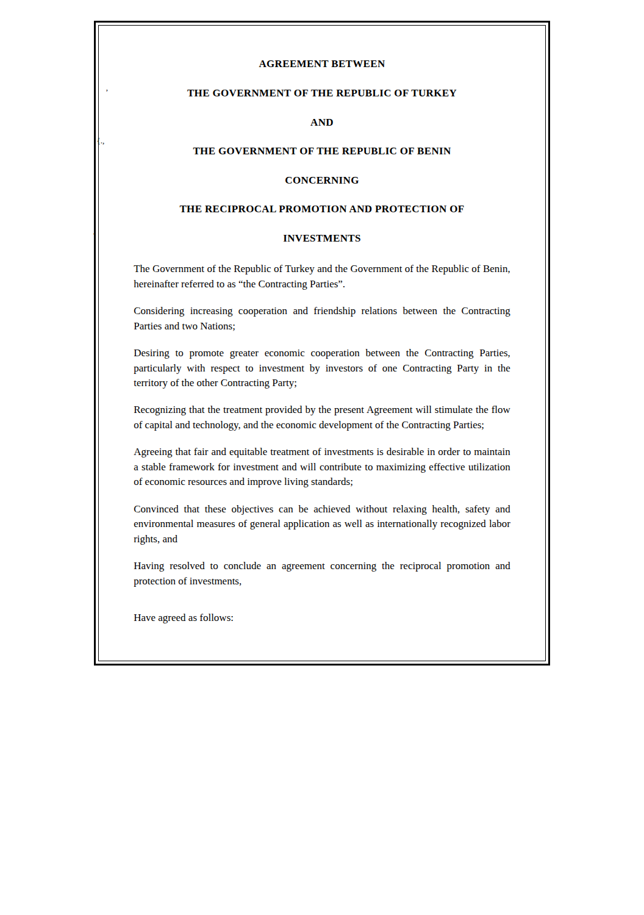, {., •
AGREEMENT BETWEEN THE GOVERNMENT OF THE REPUBLIC OF TURKEY AND THE GOVERNMENT OF THE REPUBLIC OF BENIN CONCERNING THE RECIPROCAL PROMOTION AND PROTECTION OF INVESTMENTS
The Government of the Republic of Turkey and the Government of the Republic of Benin, hereinafter referred to as “the Contracting Parties”.
Considering increasing cooperation and friendship relations between the Contracting Parties and two Nations;
Desiring to promote greater economic cooperation between the Contracting Parties, particularly with respect to investment by investors of one Contracting Party in the territory of the other Contracting Party;
Recognizing that the treatment provided by the present Agreement will stimulate the flow of capital and technology, and the economic development of the Contracting Parties;
Agreeing that fair and equitable treatment of investments is desirable in order to maintain a stable framework for investment and will contribute to maximizing effective utilization of economic resources and improve living standards;
Convinced that these objectives can be achieved without relaxing health, safety and environmental measures of general application as well as internationally recognized labor rights, and
Having resolved to conclude an agreement concerning the reciprocal promotion and protection of investments,
Have agreed as follows: